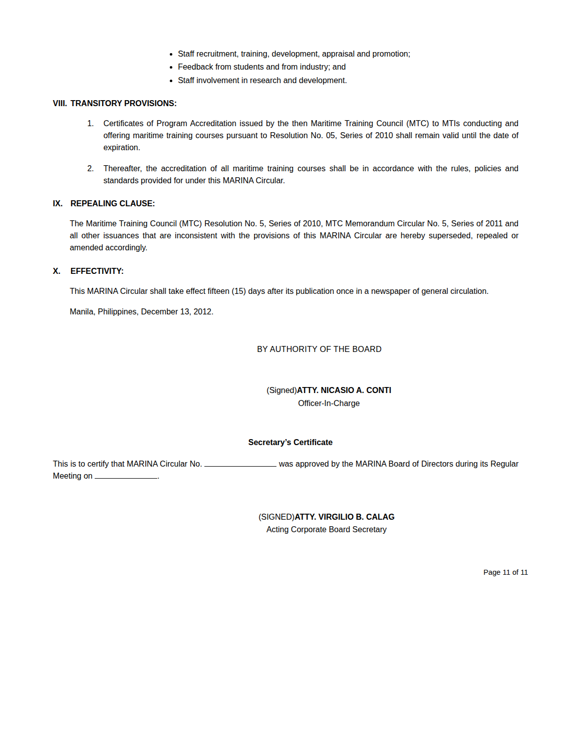Staff recruitment, training, development, appraisal and promotion;
Feedback from students and from industry; and
Staff involvement in research and development.
VIII. TRANSITORY PROVISIONS:
Certificates of Program Accreditation issued by the then Maritime Training Council (MTC) to MTIs conducting and offering maritime training courses pursuant to Resolution No. 05, Series of 2010 shall remain valid until the date of expiration.
Thereafter, the accreditation of all maritime training courses shall be in accordance with the rules, policies and standards provided for under this MARINA Circular.
IX. REPEALING CLAUSE:
The Maritime Training Council (MTC) Resolution No. 5, Series of 2010, MTC Memorandum Circular No. 5, Series of 2011 and all other issuances that are inconsistent with the provisions of this MARINA Circular are hereby superseded, repealed or amended accordingly.
X. EFFECTIVITY:
This MARINA Circular shall take effect fifteen (15) days after its publication once in a newspaper of general circulation.
Manila, Philippines, December 13, 2012.
BY AUTHORITY OF THE BOARD
(Signed) ATTY. NICASIO A. CONTI Officer-In-Charge
Secretary’s Certificate
This is to certify that MARINA Circular No. was approved by the MARINA Board of Directors during its Regular Meeting on .
(SIGNED) ATTY. VIRGILIO B. CALAG Acting Corporate Board Secretary
Page 11 of 11